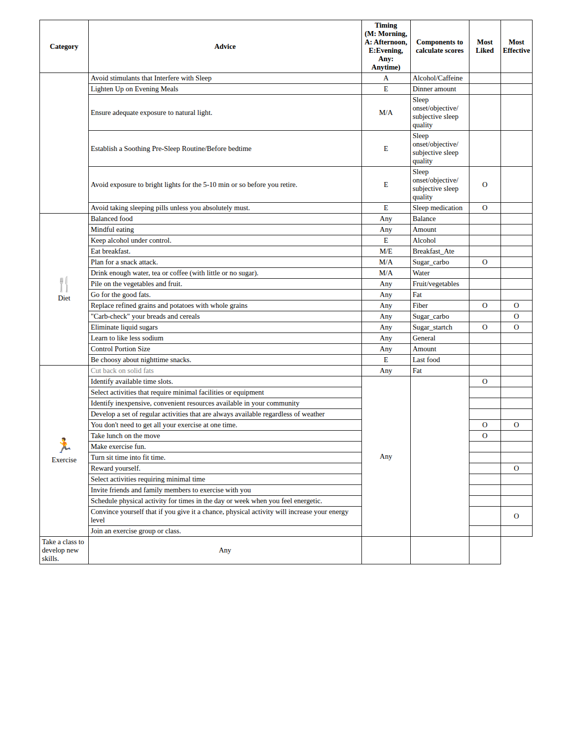| Category | Advice | Timing (M: Morning, A: Afternoon, E:Evening, Any: Anytime) | Components to calculate scores | Most Liked | Most Effective |
| --- | --- | --- | --- | --- | --- |
| | Avoid stimulants that Interfere with Sleep | A | Alcohol/Caffeine | | |
| Lighten Up on Evening Meals | E | Dinner amount | | |
| Ensure adequate exposure to natural light. | M/A | Sleep onset/objective/ subjective sleep quality | | |
| Establish a Soothing Pre-Sleep Routine/Before bedtime | E | Sleep onset/objective/ subjective sleep quality | | |
| Avoid exposure to bright lights for the 5-10 min or so before you retire. | E | Sleep onset/objective/ subjective sleep quality | O | |
| Avoid taking sleeping pills unless you absolutely must. | E | Sleep medication | O | |
| 🍴 Diet | Balanced food | Any | Balance | | |
| Mindful eating | Any | Amount | | |
| Keep alcohol under control. | E | Alcohol | | |
| Eat breakfast. | M/E | Breakfast_Ate | | |
| Plan for a snack attack. | M/A | Sugar_carbo | O | |
| Drink enough water, tea or coffee (with little or no sugar). | M/A | Water | | |
| Pile on the vegetables and fruit. | Any | Fruit/vegetables | | |
| Go for the good fats. | Any | Fat | | |
| Replace refined grains and potatoes with whole grains | Any | Fiber | O | O |
| "Carb-check" your breads and cereals | Any | Sugar_carbo | | O |
| Eliminate liquid sugars | Any | Sugar_startch | O | O |
| Learn to like less sodium | Any | General | | |
| Control Portion Size | Any | Amount | | |
| Be choosy about nighttime snacks. | E | Last food | | |
| 🏃 Exercise | Cut back on solid fats | Any | Fat | | |
| Identify available time slots. | Any | | O | |
| Select activities that require minimal facilities or equipment | | |
| Identify inexpensive, convenient resources available in your community | | |
| Develop a set of regular activities that are always available regardless of weather | | |
| You don't need to get all your exercise at one time. | O | O |
| Take lunch on the move | O | |
| Make exercise fun. | | |
| Turn sit time into fit time. | | |
| Reward yourself. | | O |
| Select activities requiring minimal time | | |
| Invite friends and family members to exercise with you | | |
| Schedule physical activity for times in the day or week when you feel energetic. | | |
| Convince yourself that if you give it a chance, physical activity will increase your energy level | | O |
| Join an exercise group or class. | | |
| Take a class to develop new skills. | Any | | | |